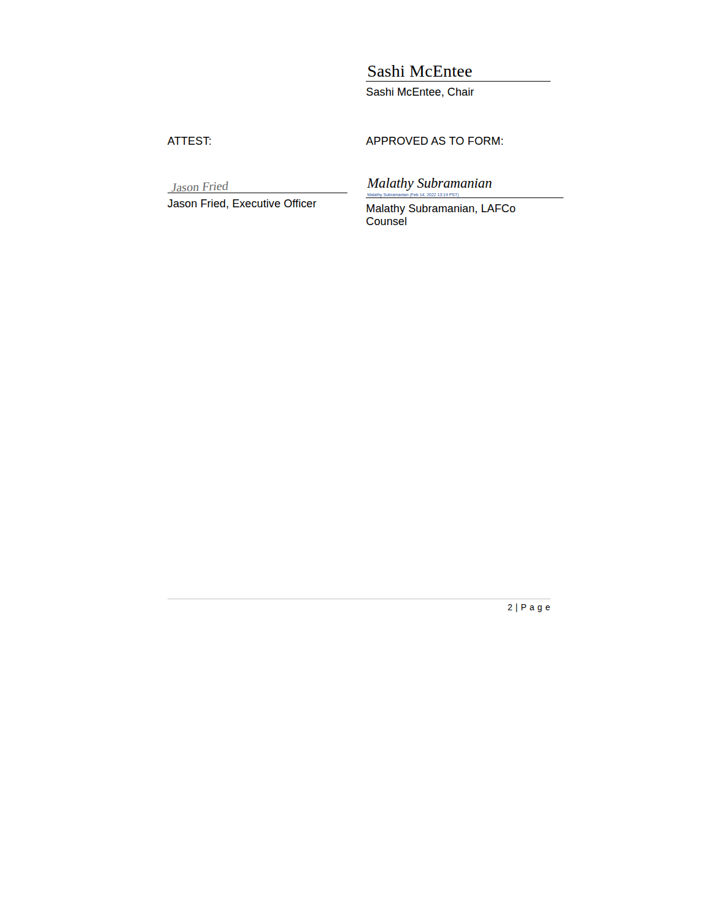Sashi McEntee
Sashi McEntee, Chair
ATTEST:
Jason Fried
Jason Fried, Executive Officer
APPROVED AS TO FORM:
Malathy Subramanian
Malathy Subramanian (Feb 14, 2022 13:19 PST)
Malathy Subramanian, LAFCo Counsel
2 | P a g e